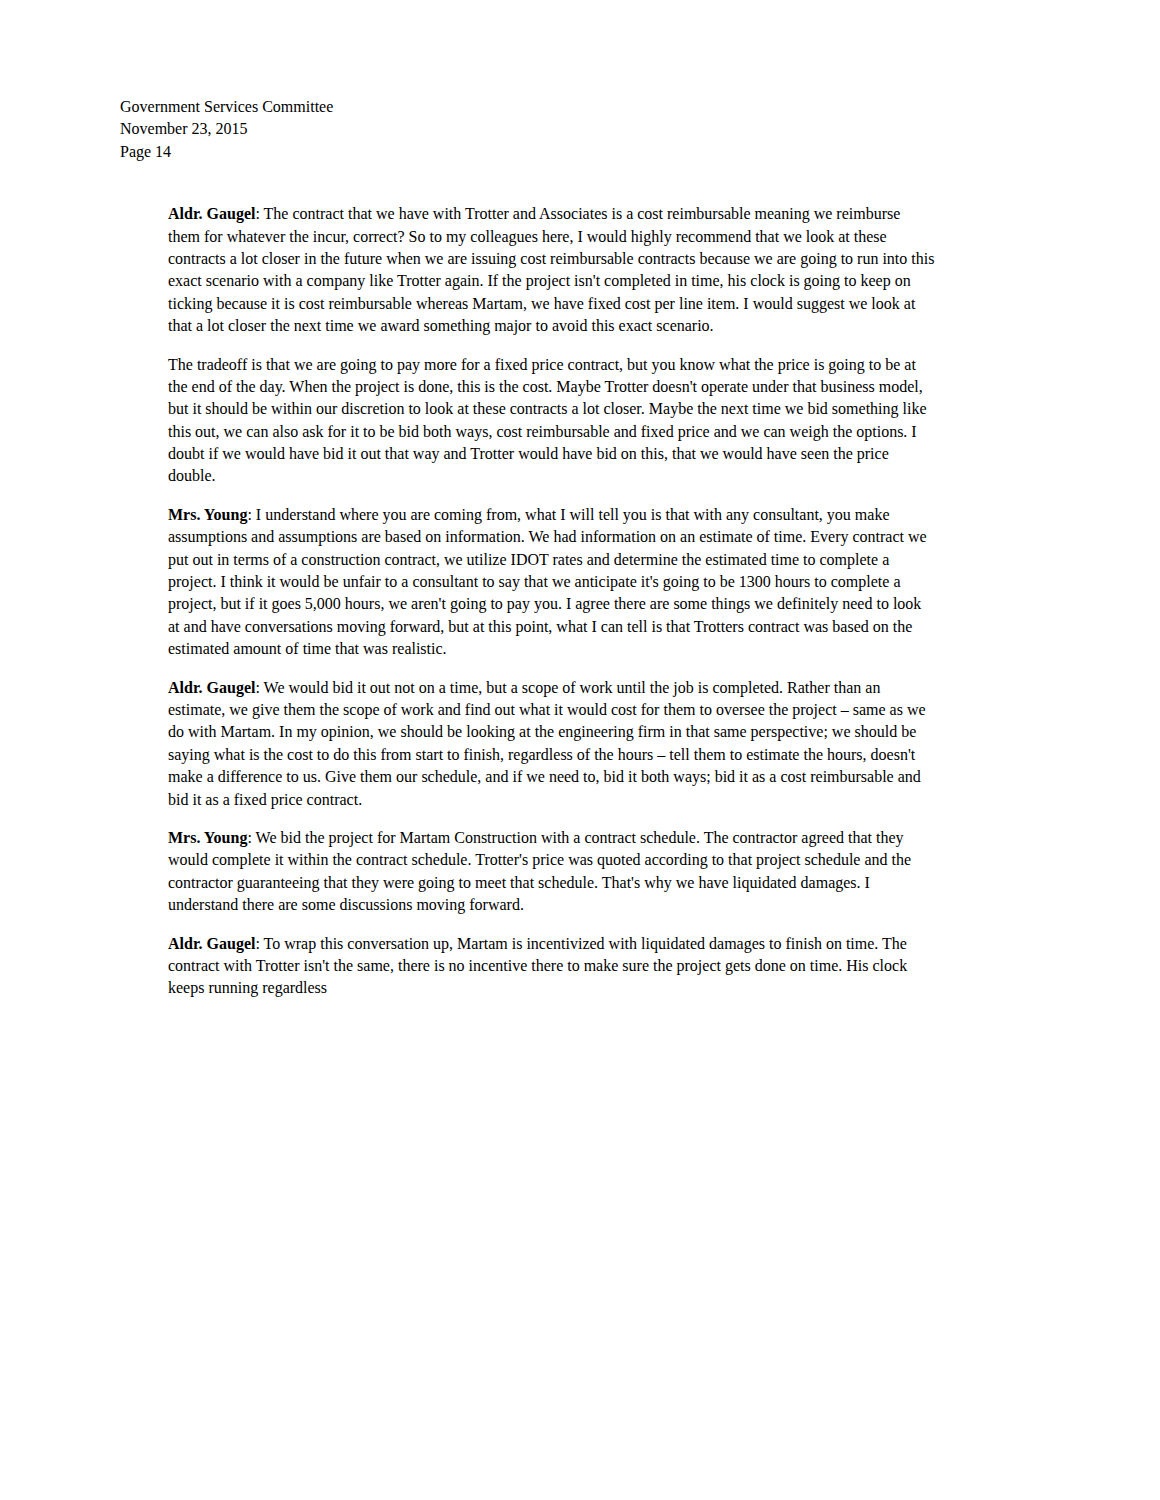Government Services Committee
November 23, 2015
Page 14
Aldr. Gaugel: The contract that we have with Trotter and Associates is a cost reimbursable meaning we reimburse them for whatever the incur, correct? So to my colleagues here, I would highly recommend that we look at these contracts a lot closer in the future when we are issuing cost reimbursable contracts because we are going to run into this exact scenario with a company like Trotter again. If the project isn't completed in time, his clock is going to keep on ticking because it is cost reimbursable whereas Martam, we have fixed cost per line item. I would suggest we look at that a lot closer the next time we award something major to avoid this exact scenario.
The tradeoff is that we are going to pay more for a fixed price contract, but you know what the price is going to be at the end of the day. When the project is done, this is the cost. Maybe Trotter doesn't operate under that business model, but it should be within our discretion to look at these contracts a lot closer. Maybe the next time we bid something like this out, we can also ask for it to be bid both ways, cost reimbursable and fixed price and we can weigh the options. I doubt if we would have bid it out that way and Trotter would have bid on this, that we would have seen the price double.
Mrs. Young: I understand where you are coming from, what I will tell you is that with any consultant, you make assumptions and assumptions are based on information. We had information on an estimate of time. Every contract we put out in terms of a construction contract, we utilize IDOT rates and determine the estimated time to complete a project. I think it would be unfair to a consultant to say that we anticipate it's going to be 1300 hours to complete a project, but if it goes 5,000 hours, we aren't going to pay you. I agree there are some things we definitely need to look at and have conversations moving forward, but at this point, what I can tell is that Trotters contract was based on the estimated amount of time that was realistic.
Aldr. Gaugel: We would bid it out not on a time, but a scope of work until the job is completed. Rather than an estimate, we give them the scope of work and find out what it would cost for them to oversee the project – same as we do with Martam. In my opinion, we should be looking at the engineering firm in that same perspective; we should be saying what is the cost to do this from start to finish, regardless of the hours – tell them to estimate the hours, doesn't make a difference to us. Give them our schedule, and if we need to, bid it both ways; bid it as a cost reimbursable and bid it as a fixed price contract.
Mrs. Young: We bid the project for Martam Construction with a contract schedule. The contractor agreed that they would complete it within the contract schedule. Trotter's price was quoted according to that project schedule and the contractor guaranteeing that they were going to meet that schedule. That's why we have liquidated damages. I understand there are some discussions moving forward.
Aldr. Gaugel: To wrap this conversation up, Martam is incentivized with liquidated damages to finish on time. The contract with Trotter isn't the same, there is no incentive there to make sure the project gets done on time. His clock keeps running regardless